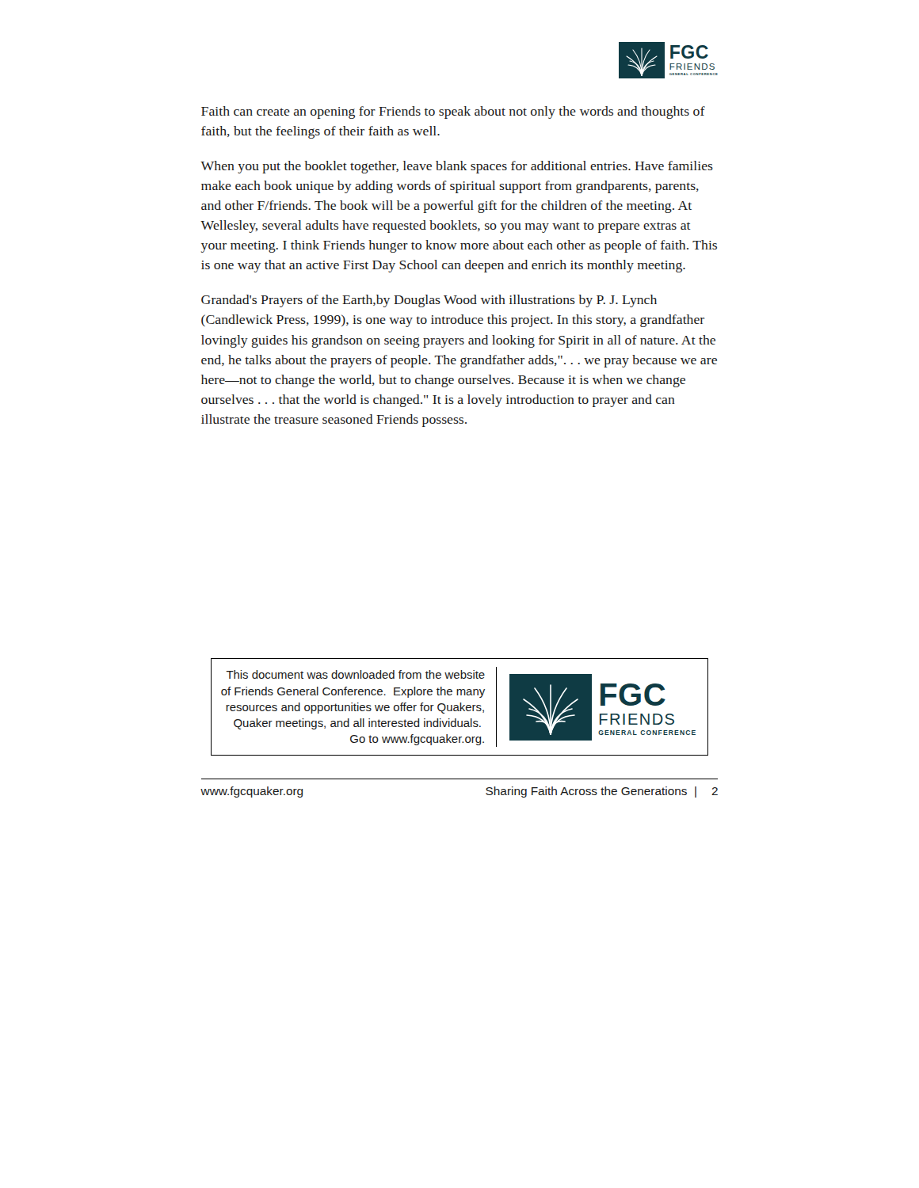FGC FRIENDS GENERAL CONFERENCE
Faith can create an opening for Friends to speak about not only the words and thoughts of faith, but the feelings of their faith as well.
When you put the booklet together, leave blank spaces for additional entries. Have families make each book unique by adding words of spiritual support from grandparents, parents, and other F/friends. The book will be a powerful gift for the children of the meeting. At Wellesley, several adults have requested booklets, so you may want to prepare extras at your meeting. I think Friends hunger to know more about each other as people of faith. This is one way that an active First Day School can deepen and enrich its monthly meeting.
Grandad's Prayers of the Earth,by Douglas Wood with illustrations by P. J. Lynch (Candlewick Press, 1999), is one way to introduce this project. In this story, a grandfather lovingly guides his grandson on seeing prayers and looking for Spirit in all of nature. At the end, he talks about the prayers of people. The grandfather adds,". . . we pray because we are here—not to change the world, but to change ourselves. Because it is when we change ourselves . . . that the world is changed." It is a lovely introduction to prayer and can illustrate the treasure seasoned Friends possess.
This document was downloaded from the website of Friends General Conference. Explore the many resources and opportunities we offer for Quakers, Quaker meetings, and all interested individuals. Go to www.fgcquaker.org.
FGC FRIENDS GENERAL CONFERENCE
www.fgcquaker.org
Sharing Faith Across the Generations |2